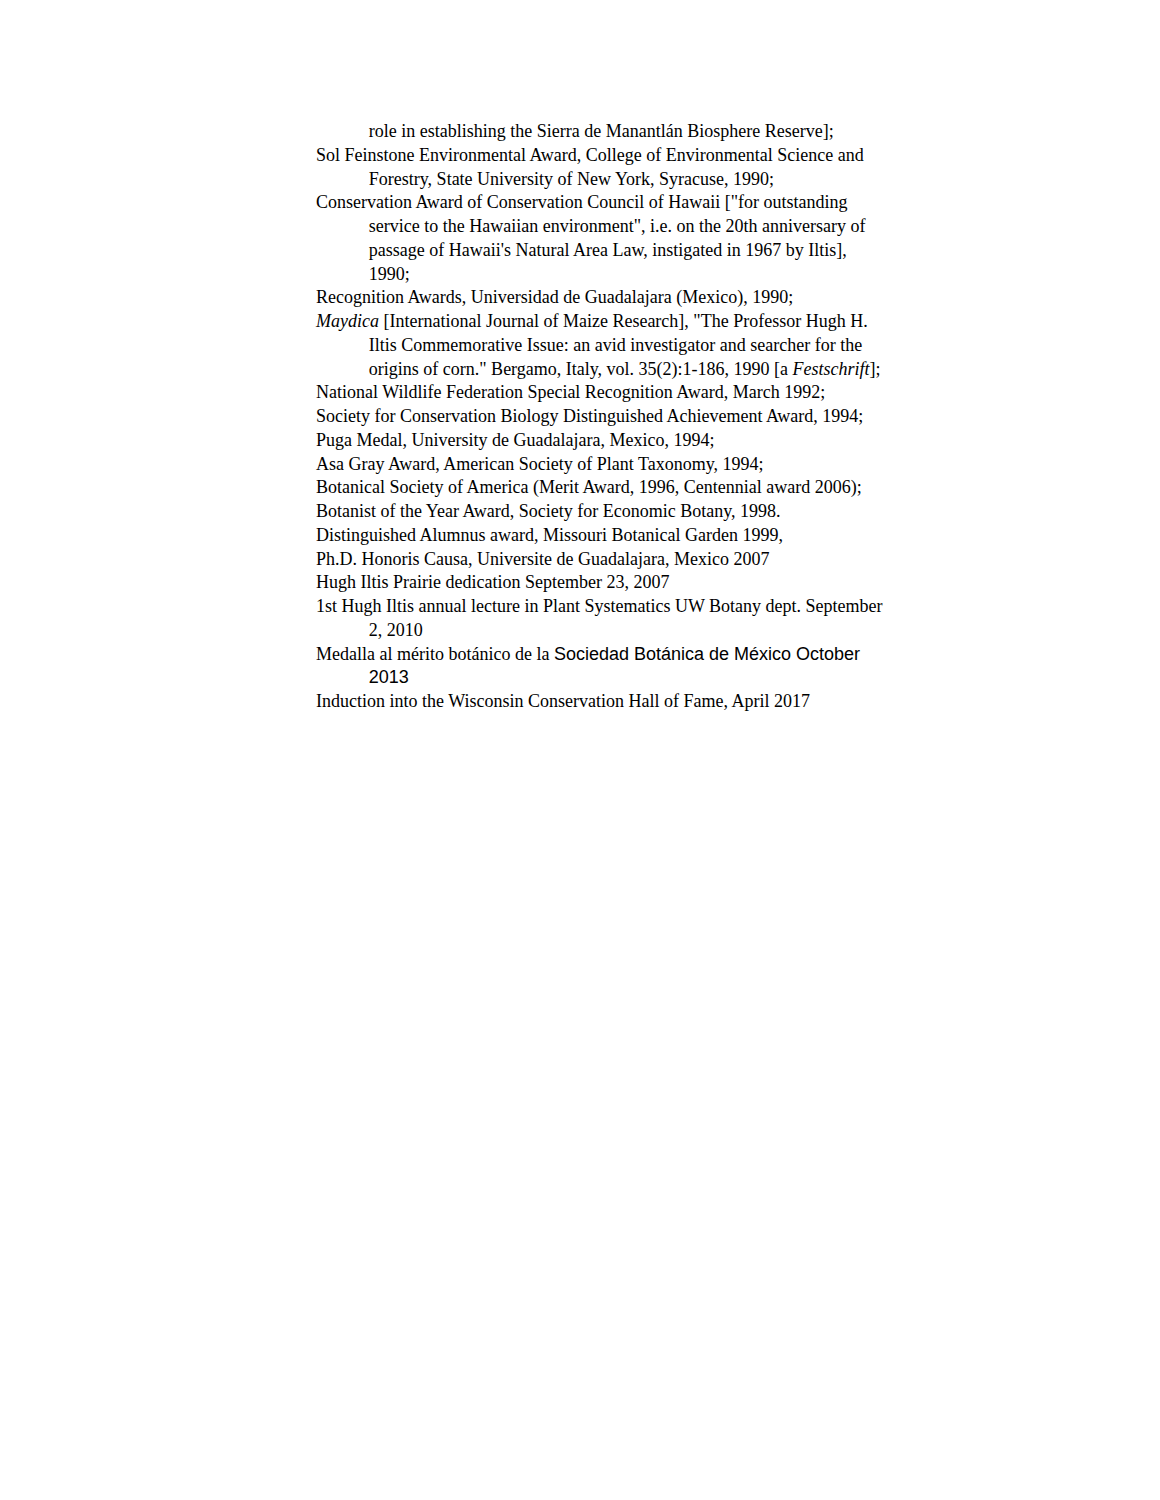role in establishing the Sierra de Manantlán Biosphere Reserve];
Sol Feinstone Environmental Award, College of Environmental Science and Forestry, State University of New York, Syracuse, 1990;
Conservation Award of Conservation Council of Hawaii ["for outstanding service to the Hawaiian environment", i.e. on the 20th anniversary of passage of Hawaii's Natural Area Law, instigated in 1967 by Iltis], 1990;
Recognition Awards, Universidad de Guadalajara (Mexico), 1990;
Maydica [International Journal of Maize Research], "The Professor Hugh H. Iltis Commemorative Issue: an avid investigator and searcher for the origins of corn." Bergamo, Italy, vol. 35(2):1-186, 1990 [a Festschrift];
National Wildlife Federation Special Recognition Award, March 1992;
Society for Conservation Biology Distinguished Achievement Award, 1994;
Puga Medal, University de Guadalajara, Mexico, 1994;
Asa Gray Award, American Society of Plant Taxonomy, 1994;
Botanical Society of America (Merit Award, 1996, Centennial award 2006);
Botanist of the Year Award, Society for Economic Botany, 1998.
Distinguished Alumnus award, Missouri Botanical Garden 1999,
Ph.D. Honoris Causa, Universite de Guadalajara, Mexico 2007
Hugh Iltis Prairie dedication September 23, 2007
1st Hugh Iltis annual lecture in Plant Systematics UW Botany dept. September 2, 2010
Medalla al mérito botánico de la Sociedad Botánica de México October 2013
Induction into the Wisconsin Conservation Hall of Fame, April 2017